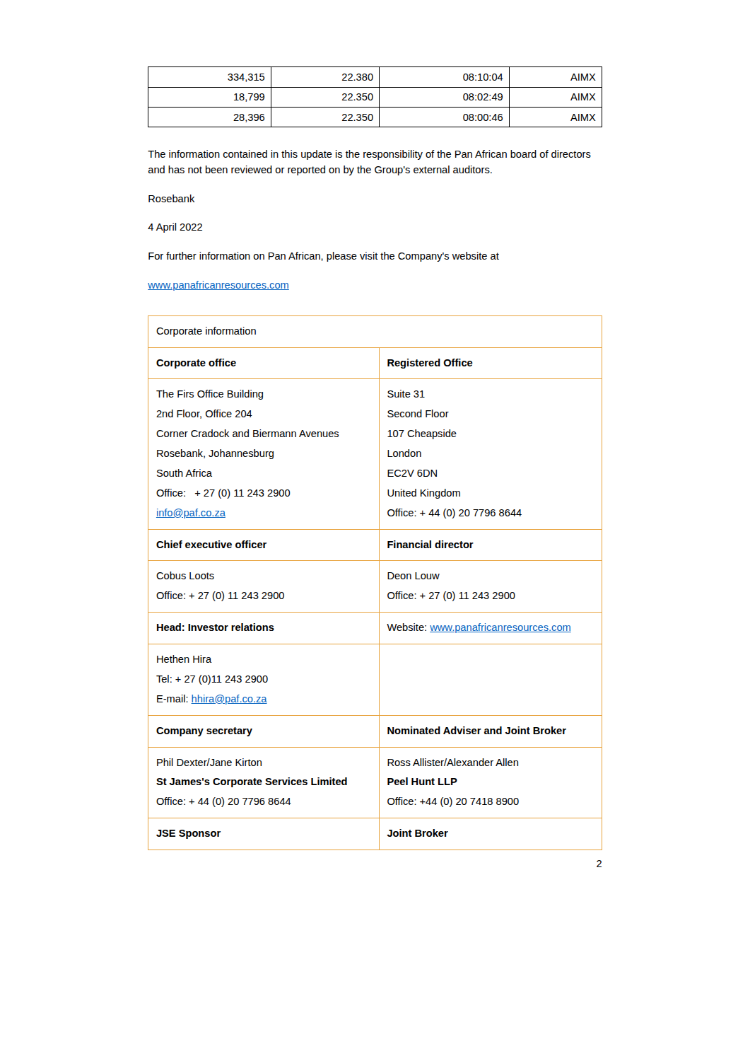| 334,315 | 22.380 | 08:10:04 | AIMX |
| 18,799 | 22.350 | 08:02:49 | AIMX |
| 28,396 | 22.350 | 08:00:46 | AIMX |
The information contained in this update is the responsibility of the Pan African board of directors and has not been reviewed or reported on by the Group's external auditors.
Rosebank
4 April 2022
For further information on Pan African, please visit the Company's website at
www.panafricanresources.com
| Corporate information |
| Corporate office | Registered Office |
| The Firs Office Building 2nd Floor, Office 204 Corner Cradock and Biermann Avenues Rosebank, Johannesburg South Africa Office: + 27 (0) 11 243 2900 info@paf.co.za | Suite 31 Second Floor 107 Cheapside London EC2V 6DN United Kingdom Office: + 44 (0) 20 7796 8644 |
| Chief executive officer | Financial director |
| Cobus Loots Office: + 27 (0) 11 243 2900 | Deon Louw Office: + 27 (0) 11 243 2900 |
| Head: Investor relations | Website: www.panafricanresources.com |
| Hethen Hira Tel: + 27 (0)11 243 2900 E-mail: hhira@paf.co.za | |
| Company secretary | Nominated Adviser and Joint Broker |
| Phil Dexter/Jane Kirton St James's Corporate Services Limited Office: + 44 (0) 20 7796 8644 | Ross Allister/Alexander Allen Peel Hunt LLP Office: +44 (0) 20 7418 8900 |
| JSE Sponsor | Joint Broker |
2